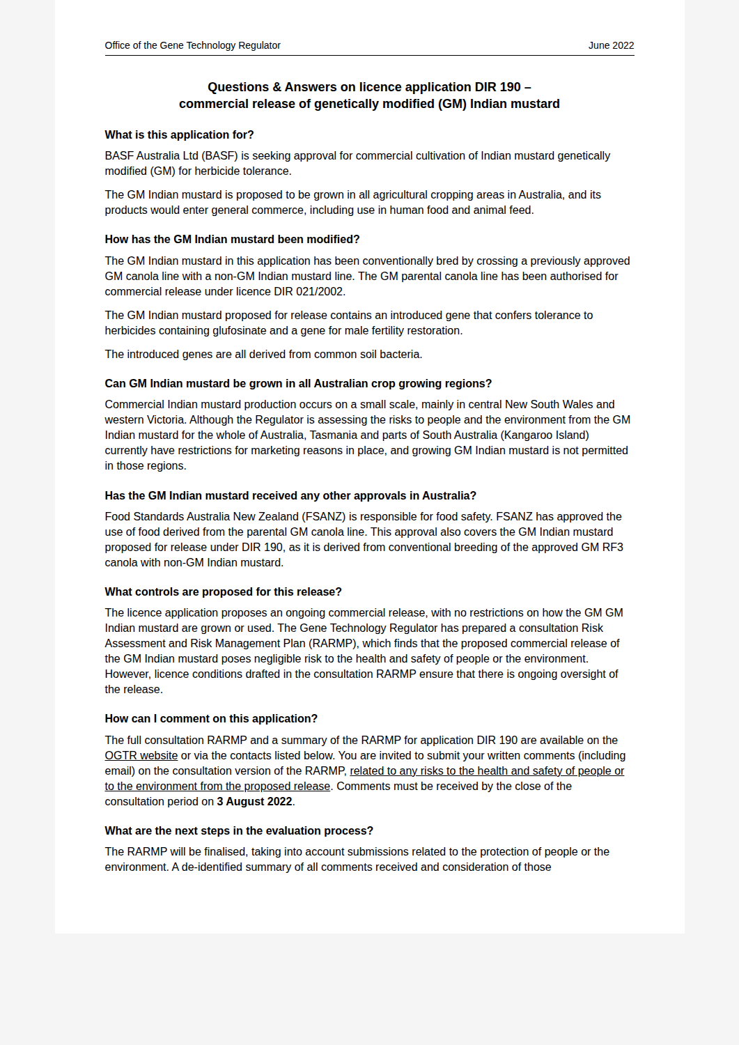Office of the Gene Technology Regulator
June 2022
Questions & Answers on licence application DIR 190 –
commercial release of genetically modified (GM) Indian mustard
What is this application for?
BASF Australia Ltd (BASF) is seeking approval for commercial cultivation of Indian mustard genetically modified (GM) for herbicide tolerance.
The GM Indian mustard is proposed to be grown in all agricultural cropping areas in Australia, and its products would enter general commerce, including use in human food and animal feed.
How has the GM Indian mustard been modified?
The GM Indian mustard in this application has been conventionally bred by crossing a previously approved GM canola line with a non-GM Indian mustard line. The GM parental canola line has been authorised for commercial release under licence DIR 021/2002.
The GM Indian mustard proposed for release contains an introduced gene that confers tolerance to herbicides containing glufosinate and a gene for male fertility restoration.
The introduced genes are all derived from common soil bacteria.
Can GM Indian mustard be grown in all Australian crop growing regions?
Commercial Indian mustard production occurs on a small scale, mainly in central New South Wales and western Victoria. Although the Regulator is assessing the risks to people and the environment from the GM Indian mustard for the whole of Australia, Tasmania and parts of South Australia (Kangaroo Island) currently have restrictions for marketing reasons in place, and growing GM Indian mustard is not permitted in those regions.
Has the GM Indian mustard received any other approvals in Australia?
Food Standards Australia New Zealand (FSANZ) is responsible for food safety. FSANZ has approved the use of food derived from the parental GM canola line. This approval also covers the GM Indian mustard proposed for release under DIR 190, as it is derived from conventional breeding of the approved GM RF3 canola with non-GM Indian mustard.
What controls are proposed for this release?
The licence application proposes an ongoing commercial release, with no restrictions on how the GM GM Indian mustard are grown or used. The Gene Technology Regulator has prepared a consultation Risk Assessment and Risk Management Plan (RARMP), which finds that the proposed commercial release of the GM Indian mustard poses negligible risk to the health and safety of people or the environment. However, licence conditions drafted in the consultation RARMP ensure that there is ongoing oversight of the release.
How can I comment on this application?
The full consultation RARMP and a summary of the RARMP for application DIR 190 are available on the OGTR website or via the contacts listed below. You are invited to submit your written comments (including email) on the consultation version of the RARMP, related to any risks to the health and safety of people or to the environment from the proposed release. Comments must be received by the close of the consultation period on 3 August 2022.
What are the next steps in the evaluation process?
The RARMP will be finalised, taking into account submissions related to the protection of people or the environment. A de-identified summary of all comments received and consideration of those